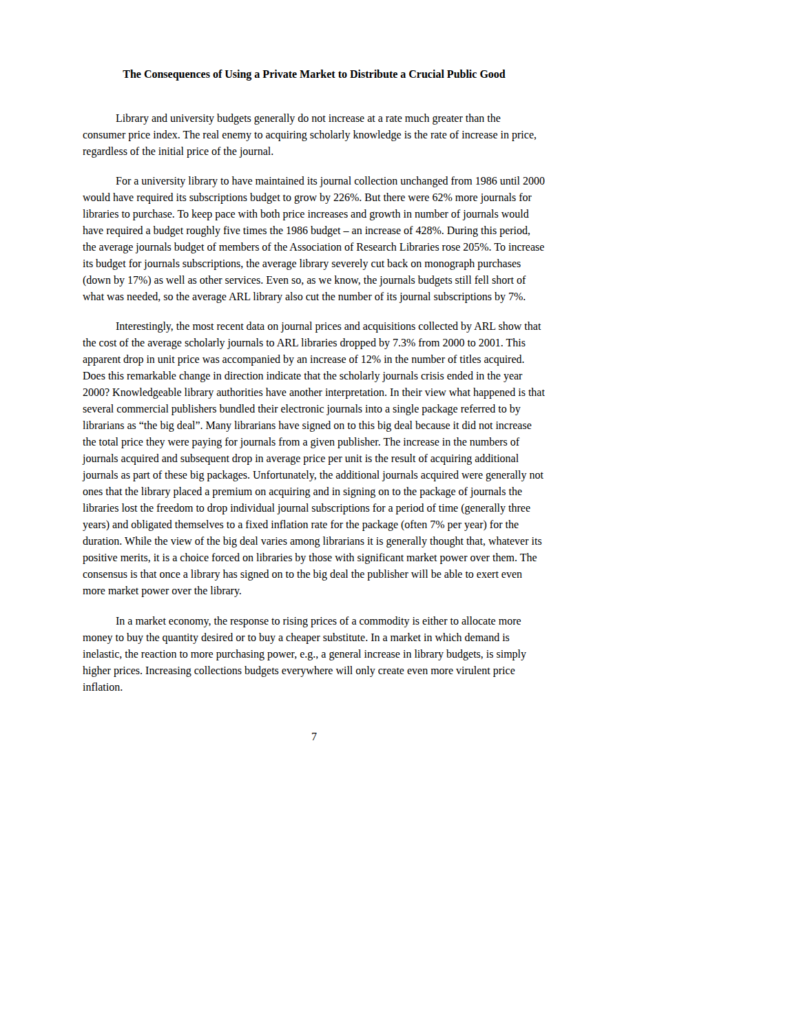The Consequences of Using a Private Market to Distribute a Crucial Public Good
Library and university budgets generally do not increase at a rate much greater than the consumer price index. The real enemy to acquiring scholarly knowledge is the rate of increase in price, regardless of the initial price of the journal.
For a university library to have maintained its journal collection unchanged from 1986 until 2000 would have required its subscriptions budget to grow by 226%. But there were 62% more journals for libraries to purchase. To keep pace with both price increases and growth in number of journals would have required a budget roughly five times the 1986 budget – an increase of 428%. During this period, the average journals budget of members of the Association of Research Libraries rose 205%. To increase its budget for journals subscriptions, the average library severely cut back on monograph purchases (down by 17%) as well as other services. Even so, as we know, the journals budgets still fell short of what was needed, so the average ARL library also cut the number of its journal subscriptions by 7%.
Interestingly, the most recent data on journal prices and acquisitions collected by ARL show that the cost of the average scholarly journals to ARL libraries dropped by 7.3% from 2000 to 2001. This apparent drop in unit price was accompanied by an increase of 12% in the number of titles acquired. Does this remarkable change in direction indicate that the scholarly journals crisis ended in the year 2000? Knowledgeable library authorities have another interpretation. In their view what happened is that several commercial publishers bundled their electronic journals into a single package referred to by librarians as “the big deal”. Many librarians have signed on to this big deal because it did not increase the total price they were paying for journals from a given publisher. The increase in the numbers of journals acquired and subsequent drop in average price per unit is the result of acquiring additional journals as part of these big packages. Unfortunately, the additional journals acquired were generally not ones that the library placed a premium on acquiring and in signing on to the package of journals the libraries lost the freedom to drop individual journal subscriptions for a period of time (generally three years) and obligated themselves to a fixed inflation rate for the package (often 7% per year) for the duration. While the view of the big deal varies among librarians it is generally thought that, whatever its positive merits, it is a choice forced on libraries by those with significant market power over them. The consensus is that once a library has signed on to the big deal the publisher will be able to exert even more market power over the library.
In a market economy, the response to rising prices of a commodity is either to allocate more money to buy the quantity desired or to buy a cheaper substitute. In a market in which demand is inelastic, the reaction to more purchasing power, e.g., a general increase in library budgets, is simply higher prices. Increasing collections budgets everywhere will only create even more virulent price inflation.
7